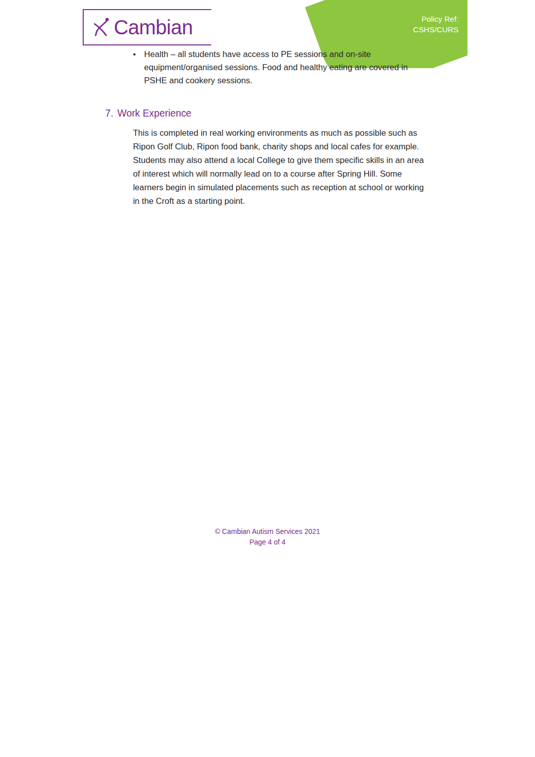Policy Ref:
CSHS/CURS
Cambian
•
Health – all students have access to PE sessions and on-site equipment/organised sessions. Food and healthy eating are covered in PSHE and cookery sessions.
7. Work Experience
This is completed in real working environments as much as possible such as Ripon Golf Club, Ripon food bank, charity shops and local cafes for example. Students may also attend a local College to give them specific skills in an area of interest which will normally lead on to a course after Spring Hill. Some learners begin in simulated placements such as reception at school or working in the Croft as a starting point.
© Cambian Autism Services 2021
Page 4 of 4